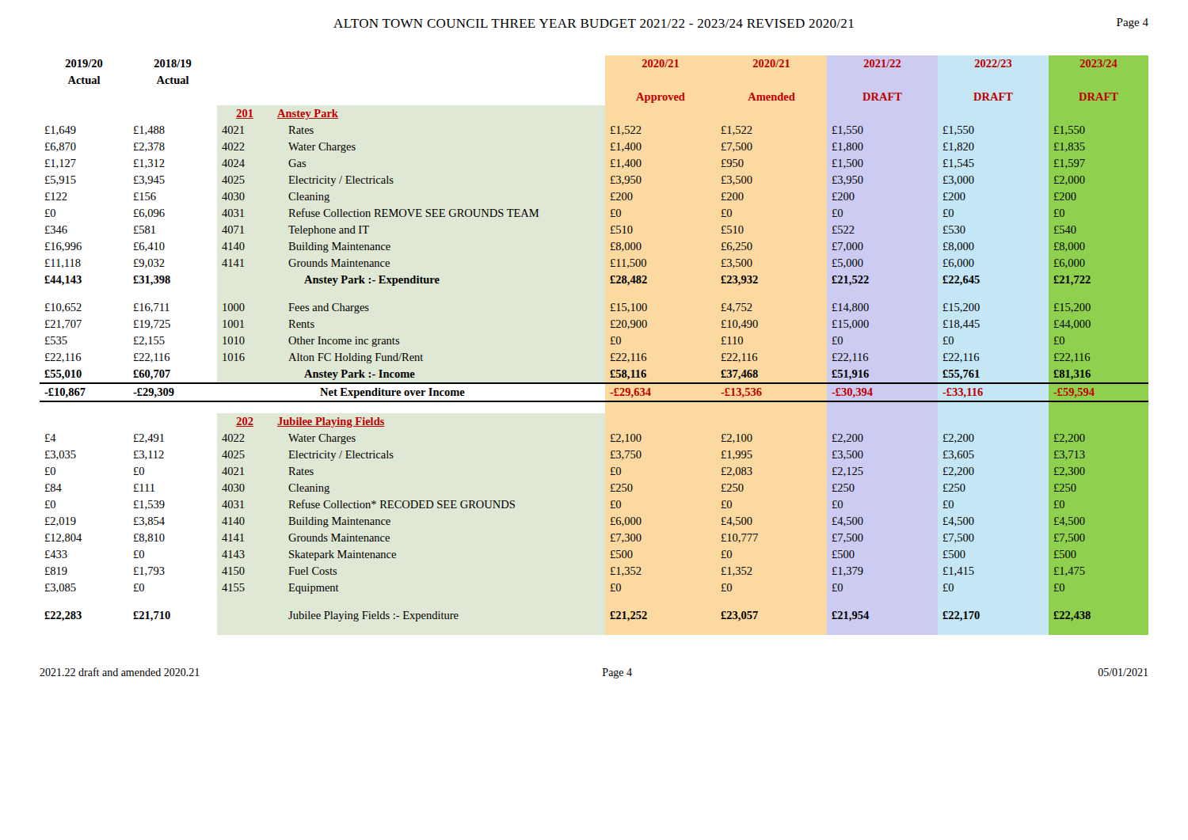ALTON TOWN COUNCIL THREE YEAR BUDGET 2021/22 - 2023/24 REVISED 2020/21
Page 4
| 2019/20 | 2018/19 | | | 2020/21 | 2020/21 | 2021/22 | 2022/23 | 2023/24 |
| Actual | Actual | | | | | | | |
| | | | | Approved | Amended | DRAFT | DRAFT | DRAFT |
| | | 201 | Anstey Park | | | | | |
| £1,649 | £1,488 | 4021 | Rates | £1,522 | £1,522 | £1,550 | £1,550 | £1,550 |
| £6,870 | £2,378 | 4022 | Water Charges | £1,400 | £7,500 | £1,800 | £1,820 | £1,835 |
| £1,127 | £1,312 | 4024 | Gas | £1,400 | £950 | £1,500 | £1,545 | £1,597 |
| £5,915 | £3,945 | 4025 | Electricity / Electricals | £3,950 | £3,500 | £3,950 | £3,000 | £2,000 |
| £122 | £156 | 4030 | Cleaning | £200 | £200 | £200 | £200 | £200 |
| £0 | £6,096 | 4031 | Refuse Collection REMOVE SEE GROUNDS TEAM | £0 | £0 | £0 | £0 | £0 |
| £346 | £581 | 4071 | Telephone and IT | £510 | £510 | £522 | £530 | £540 |
| £16,996 | £6,410 | 4140 | Building Maintenance | £8,000 | £6,250 | £7,000 | £8,000 | £8,000 |
| £11,118 | £9,032 | 4141 | Grounds Maintenance | £11,500 | £3,500 | £5,000 | £6,000 | £6,000 |
| £44,143 | £31,398 | | Anstey Park :- Expenditure | £28,482 | £23,932 | £21,522 | £22,645 | £21,722 |
| £10,652 | £16,711 | 1000 | Fees and Charges | £15,100 | £4,752 | £14,800 | £15,200 | £15,200 |
| £21,707 | £19,725 | 1001 | Rents | £20,900 | £10,490 | £15,000 | £18,445 | £44,000 |
| £535 | £2,155 | 1010 | Other Income inc grants | £0 | £110 | £0 | £0 | £0 |
| £22,116 | £22,116 | 1016 | Alton FC Holding Fund/Rent | £22,116 | £22,116 | £22,116 | £22,116 | £22,116 |
| £55,010 | £60,707 | | Anstey Park :- Income | £58,116 | £37,468 | £51,916 | £55,761 | £81,316 |
| -£10,867 | -£29,309 | | Net Expenditure over Income | -£29,634 | -£13,536 | -£30,394 | -£33,116 | -£59,594 |
| | | 202 | Jubilee Playing Fields | | | | | |
| £4 | £2,491 | 4022 | Water Charges | £2,100 | £2,100 | £2,200 | £2,200 | £2,200 |
| £3,035 | £3,112 | 4025 | Electricity / Electricals | £3,750 | £1,995 | £3,500 | £3,605 | £3,713 |
| £0 | £0 | 4021 | Rates | £0 | £2,083 | £2,125 | £2,200 | £2,300 |
| £84 | £111 | 4030 | Cleaning | £250 | £250 | £250 | £250 | £250 |
| £0 | £1,539 | 4031 | Refuse Collection* RECODED SEE GROUNDS | £0 | £0 | £0 | £0 | £0 |
| £2,019 | £3,854 | 4140 | Building Maintenance | £6,000 | £4,500 | £4,500 | £4,500 | £4,500 |
| £12,804 | £8,810 | 4141 | Grounds Maintenance | £7,300 | £10,777 | £7,500 | £7,500 | £7,500 |
| £433 | £0 | 4143 | Skatepark Maintenance | £500 | £0 | £500 | £500 | £500 |
| £819 | £1,793 | 4150 | Fuel Costs | £1,352 | £1,352 | £1,379 | £1,415 | £1,475 |
| £3,085 | £0 | 4155 | Equipment | £0 | £0 | £0 | £0 | £0 |
| £22,283 | £21,710 | | Jubilee Playing Fields :- Expenditure | £21,252 | £23,057 | £21,954 | £22,170 | £22,438 |
2021.22 draft and amended 2020.21
Page 4
05/01/2021